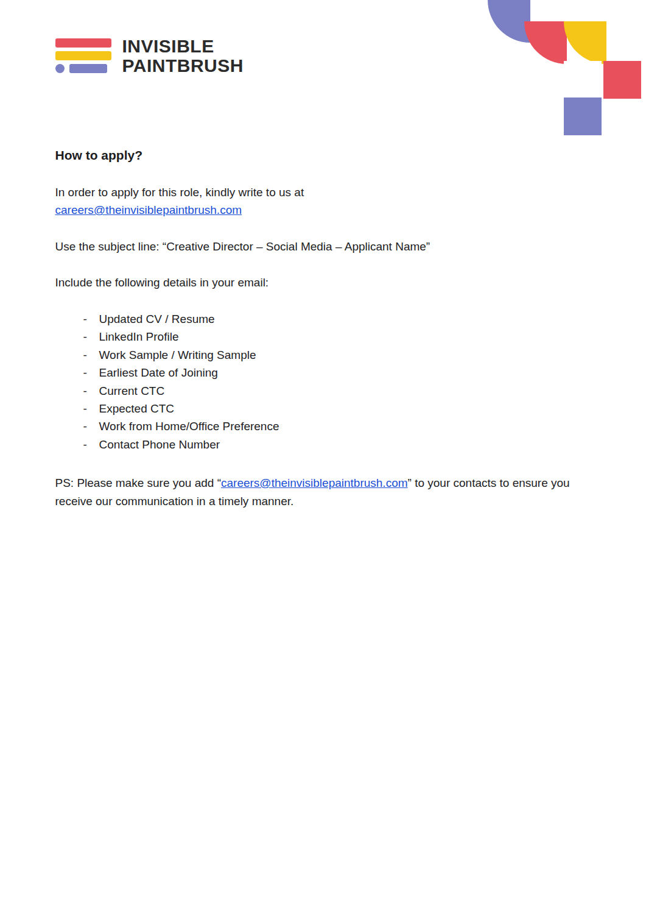INVISIBLE
PAINTBRUSH
How to apply?
In order to apply for this role, kindly write to us at
careers@theinvisiblepaintbrush.com
Use the subject line: “Creative Director – Social Media – Applicant Name”
Include the following details in your email:
Updated CV / Resume
LinkedIn Profile
Work Sample / Writing Sample
Earliest Date of Joining
Current CTC
Expected CTC
Work from Home/Office Preference
Contact Phone Number
PS: Please make sure you add “careers@theinvisiblepaintbrush.com” to your contacts to ensure you receive our communication in a timely manner.